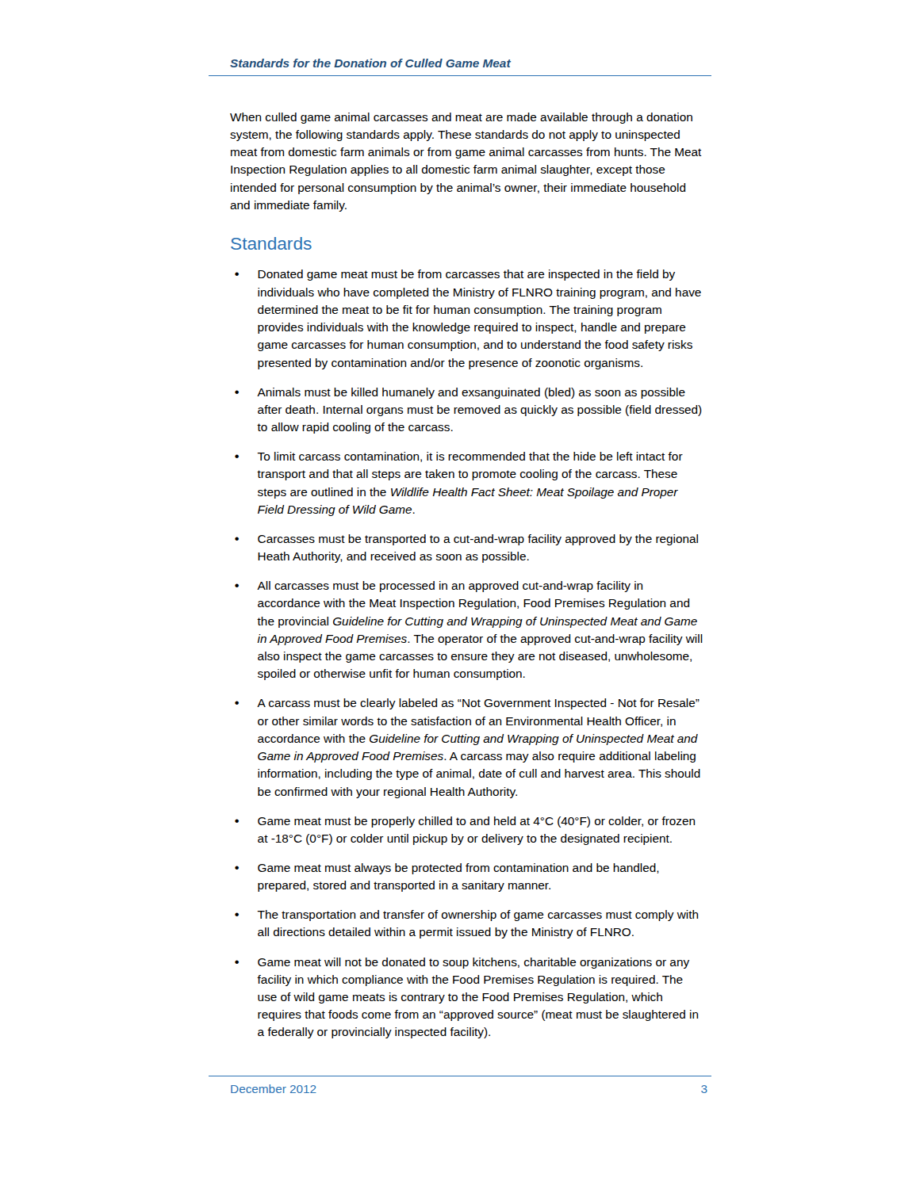Standards for the Donation of Culled Game Meat
When culled game animal carcasses and meat are made available through a donation system, the following standards apply. These standards do not apply to uninspected meat from domestic farm animals or from game animal carcasses from hunts. The Meat Inspection Regulation applies to all domestic farm animal slaughter, except those intended for personal consumption by the animal’s owner, their immediate household and immediate family.
Standards
Donated game meat must be from carcasses that are inspected in the field by individuals who have completed the Ministry of FLNRO training program, and have determined the meat to be fit for human consumption. The training program provides individuals with the knowledge required to inspect, handle and prepare game carcasses for human consumption, and to understand the food safety risks presented by contamination and/or the presence of zoonotic organisms.
Animals must be killed humanely and exsanguinated (bled) as soon as possible after death. Internal organs must be removed as quickly as possible (field dressed) to allow rapid cooling of the carcass.
To limit carcass contamination, it is recommended that the hide be left intact for transport and that all steps are taken to promote cooling of the carcass. These steps are outlined in the Wildlife Health Fact Sheet: Meat Spoilage and Proper Field Dressing of Wild Game.
Carcasses must be transported to a cut-and-wrap facility approved by the regional Heath Authority, and received as soon as possible.
All carcasses must be processed in an approved cut-and-wrap facility in accordance with the Meat Inspection Regulation, Food Premises Regulation and the provincial Guideline for Cutting and Wrapping of Uninspected Meat and Game in Approved Food Premises. The operator of the approved cut-and-wrap facility will also inspect the game carcasses to ensure they are not diseased, unwholesome, spoiled or otherwise unfit for human consumption.
A carcass must be clearly labeled as “Not Government Inspected - Not for Resale” or other similar words to the satisfaction of an Environmental Health Officer, in accordance with the Guideline for Cutting and Wrapping of Uninspected Meat and Game in Approved Food Premises. A carcass may also require additional labeling information, including the type of animal, date of cull and harvest area. This should be confirmed with your regional Health Authority.
Game meat must be properly chilled to and held at 4°C (40°F) or colder, or frozen at -18°C (0°F) or colder until pickup by or delivery to the designated recipient.
Game meat must always be protected from contamination and be handled, prepared, stored and transported in a sanitary manner.
The transportation and transfer of ownership of game carcasses must comply with all directions detailed within a permit issued by the Ministry of FLNRO.
Game meat will not be donated to soup kitchens, charitable organizations or any facility in which compliance with the Food Premises Regulation is required. The use of wild game meats is contrary to the Food Premises Regulation, which requires that foods come from an “approved source” (meat must be slaughtered in a federally or provincially inspected facility).
December 2012 3